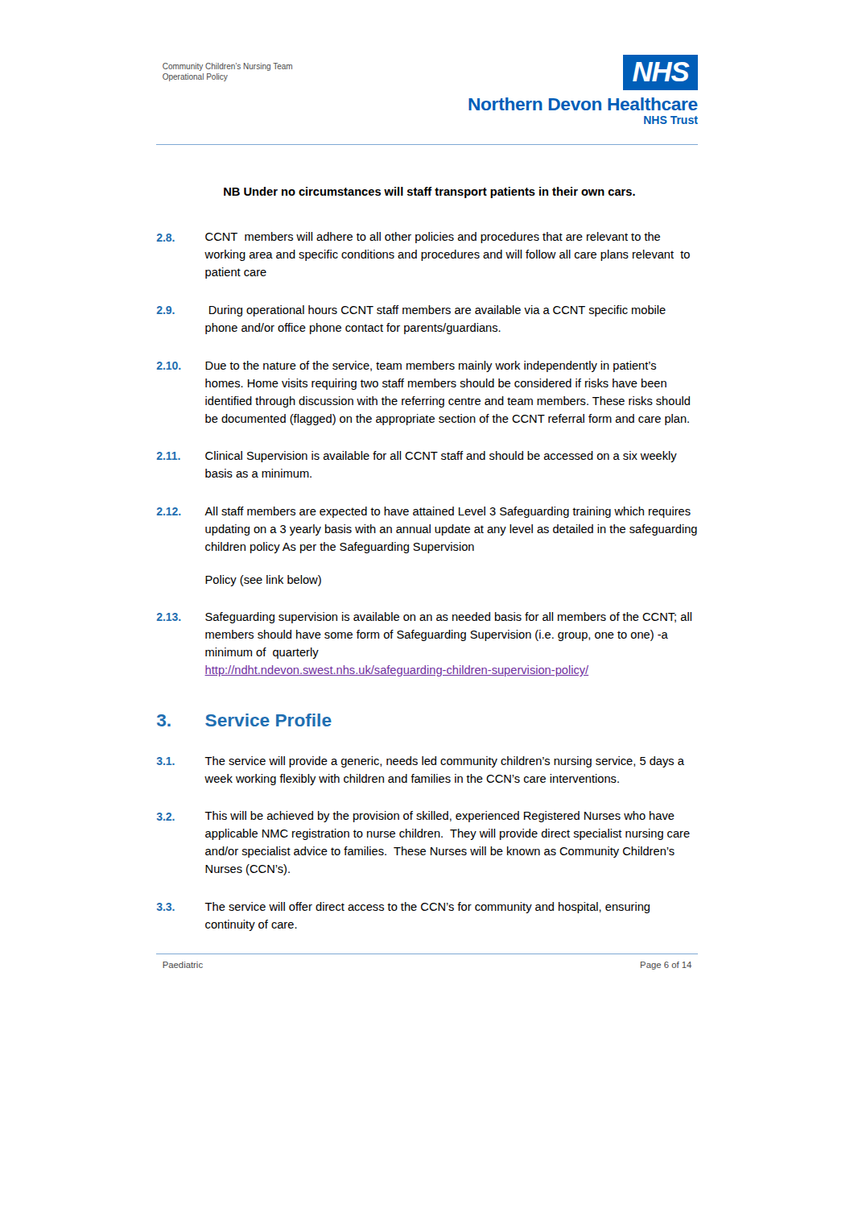Community Children’s Nursing Team
Operational Policy
NHS
Northern Devon Healthcare
NHS Trust
NB Under no circumstances will staff transport patients in their own cars.
2.8.
CCNT members will adhere to all other policies and procedures that are relevant to the working area and specific conditions and procedures and will follow all care plans relevant to patient care
2.9.
During operational hours CCNT staff members are available via a CCNT specific mobile phone and/or office phone contact for parents/guardians.
2.10.
Due to the nature of the service, team members mainly work independently in patient’s homes. Home visits requiring two staff members should be considered if risks have been identified through discussion with the referring centre and team members. These risks should be documented (flagged) on the appropriate section of the CCNT referral form and care plan.
2.11.
Clinical Supervision is available for all CCNT staff and should be accessed on a six weekly basis as a minimum.
2.12.
All staff members are expected to have attained Level 3 Safeguarding training which requires updating on a 3 yearly basis with an annual update at any level as detailed in the safeguarding children policy As per the Safeguarding Supervision
Policy (see link below)
2.13.
Safeguarding supervision is available on an as needed basis for all members of the CCNT; all members should have some form of Safeguarding Supervision (i.e. group, one to one) -a minimum of quarterly
http://ndht.ndevon.swest.nhs.uk/safeguarding-children-supervision-policy/
3. Service Profile
3.1.
The service will provide a generic, needs led community children’s nursing service, 5 days a week working flexibly with children and families in the CCN’s care interventions.
3.2.
This will be achieved by the provision of skilled, experienced Registered Nurses who have applicable NMC registration to nurse children. They will provide direct specialist nursing care and/or specialist advice to families. These Nurses will be known as Community Children’s Nurses (CCN’s).
3.3.
The service will offer direct access to the CCN’s for community and hospital, ensuring continuity of care.
Paediatric
Page 6 of 14